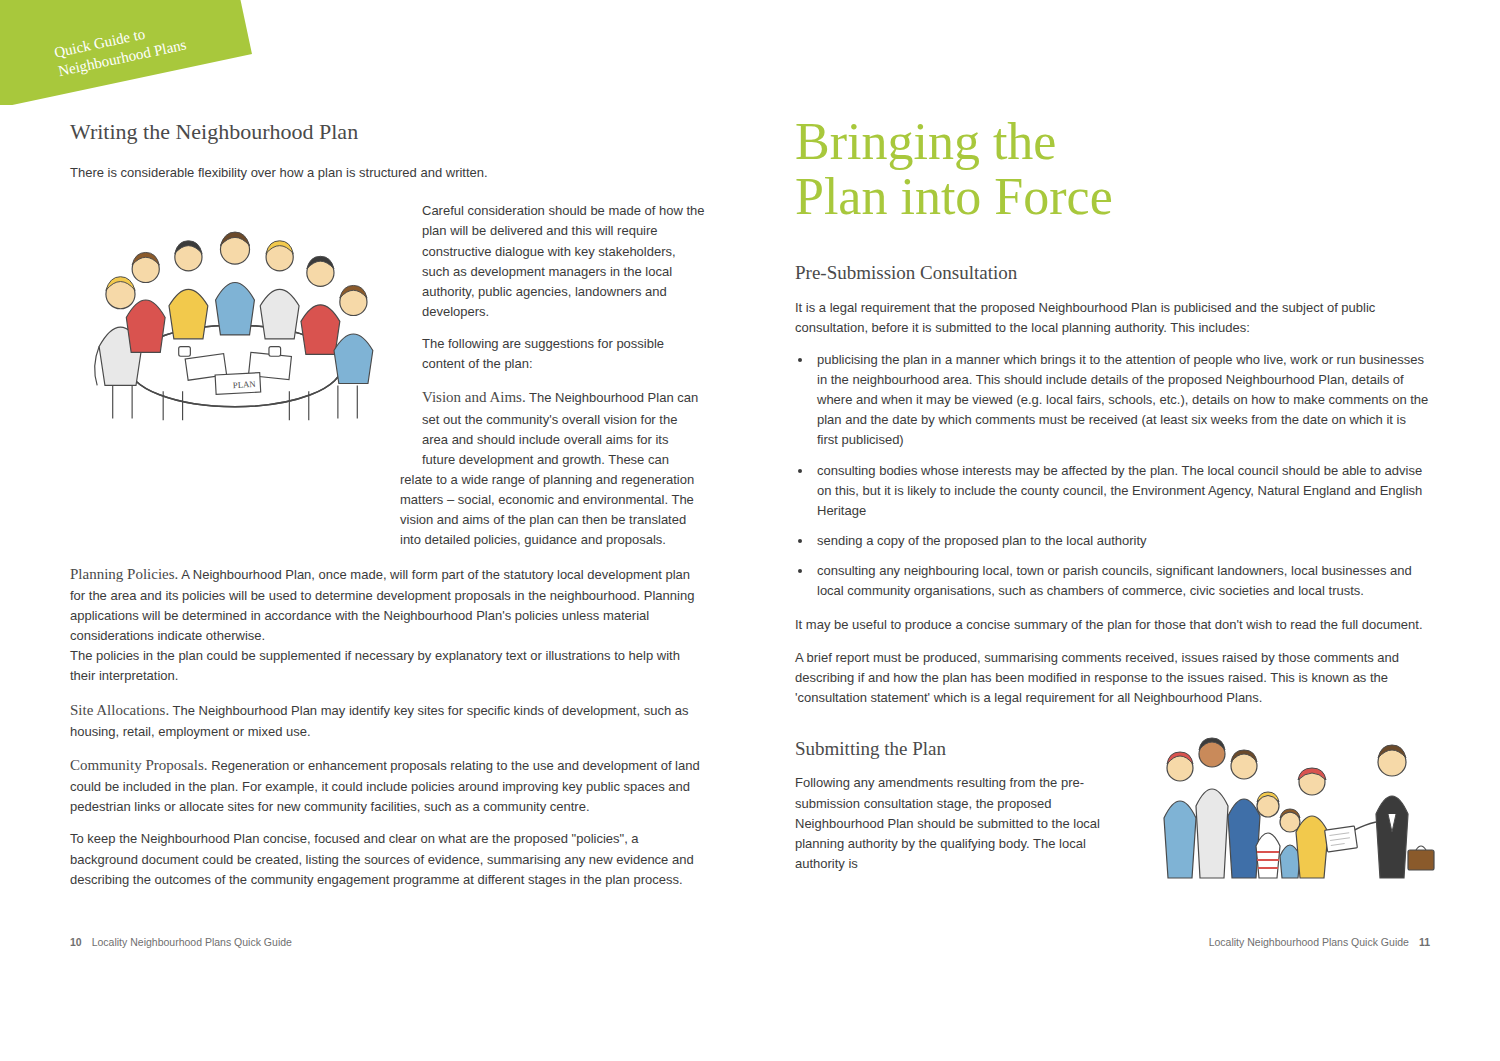Quick Guide to
Neighbourhood Plans
Writing the Neighbourhood Plan
There is considerable flexibility over how a plan is structured and written.
PLAN
Careful consideration should be made of how the plan will be delivered and this will require constructive dialogue with key stakeholders, such as development managers in the local authority, public agencies, landowners and developers.
The following are suggestions for possible content of the plan:
Vision and Aims. The Neighbourhood Plan can set out the community's overall vision for the area and should include overall aims for its future development and growth. These can relate to a wide range of planning and regeneration matters – social, economic and environmental. The vision and aims of the plan can then be translated into detailed policies, guidance and proposals.
Planning Policies. A Neighbourhood Plan, once made, will form part of the statutory local development plan for the area and its policies will be used to determine development proposals in the neighbourhood. Planning applications will be determined in accordance with the Neighbourhood Plan's policies unless material considerations indicate otherwise.
The policies in the plan could be supplemented if necessary by explanatory text or illustrations to help with their interpretation.
Site Allocations. The Neighbourhood Plan may identify key sites for specific kinds of development, such as housing, retail, employment or mixed use.
Community Proposals. Regeneration or enhancement proposals relating to the use and development of land could be included in the plan. For example, it could include policies around improving key public spaces and pedestrian links or allocate sites for new community facilities, such as a community centre.
To keep the Neighbourhood Plan concise, focused and clear on what are the proposed "policies", a background document could be created, listing the sources of evidence, summarising any new evidence and describing the outcomes of the community engagement programme at different stages in the plan process.
10 Locality Neighbourhood Plans Quick Guide
Bringing the
Plan into Force
Pre-Submission Consultation
It is a legal requirement that the proposed Neighbourhood Plan is publicised and the subject of public consultation, before it is submitted to the local planning authority. This includes:
publicising the plan in a manner which brings it to the attention of people who live, work or run businesses in the neighbourhood area. This should include details of the proposed Neighbourhood Plan, details of where and when it may be viewed (e.g. local fairs, schools, etc.), details on how to make comments on the plan and the date by which comments must be received (at least six weeks from the date on which it is first publicised)
consulting bodies whose interests may be affected by the plan. The local council should be able to advise on this, but it is likely to include the county council, the Environment Agency, Natural England and English Heritage
sending a copy of the proposed plan to the local authority
consulting any neighbouring local, town or parish councils, significant landowners, local businesses and local community organisations, such as chambers of commerce, civic societies and local trusts.
It may be useful to produce a concise summary of the plan for those that don't wish to read the full document.
A brief report must be produced, summarising comments received, issues raised by those comments and describing if and how the plan has been modified in response to the issues raised. This is known as the 'consultation statement' which is a legal requirement for all Neighbourhood Plans.
Submitting the Plan
Following any amendments resulting from the pre-submission consultation stage, the proposed Neighbourhood Plan should be submitted to the local planning authority by the qualifying body. The local authority is
Locality Neighbourhood Plans Quick Guide 11